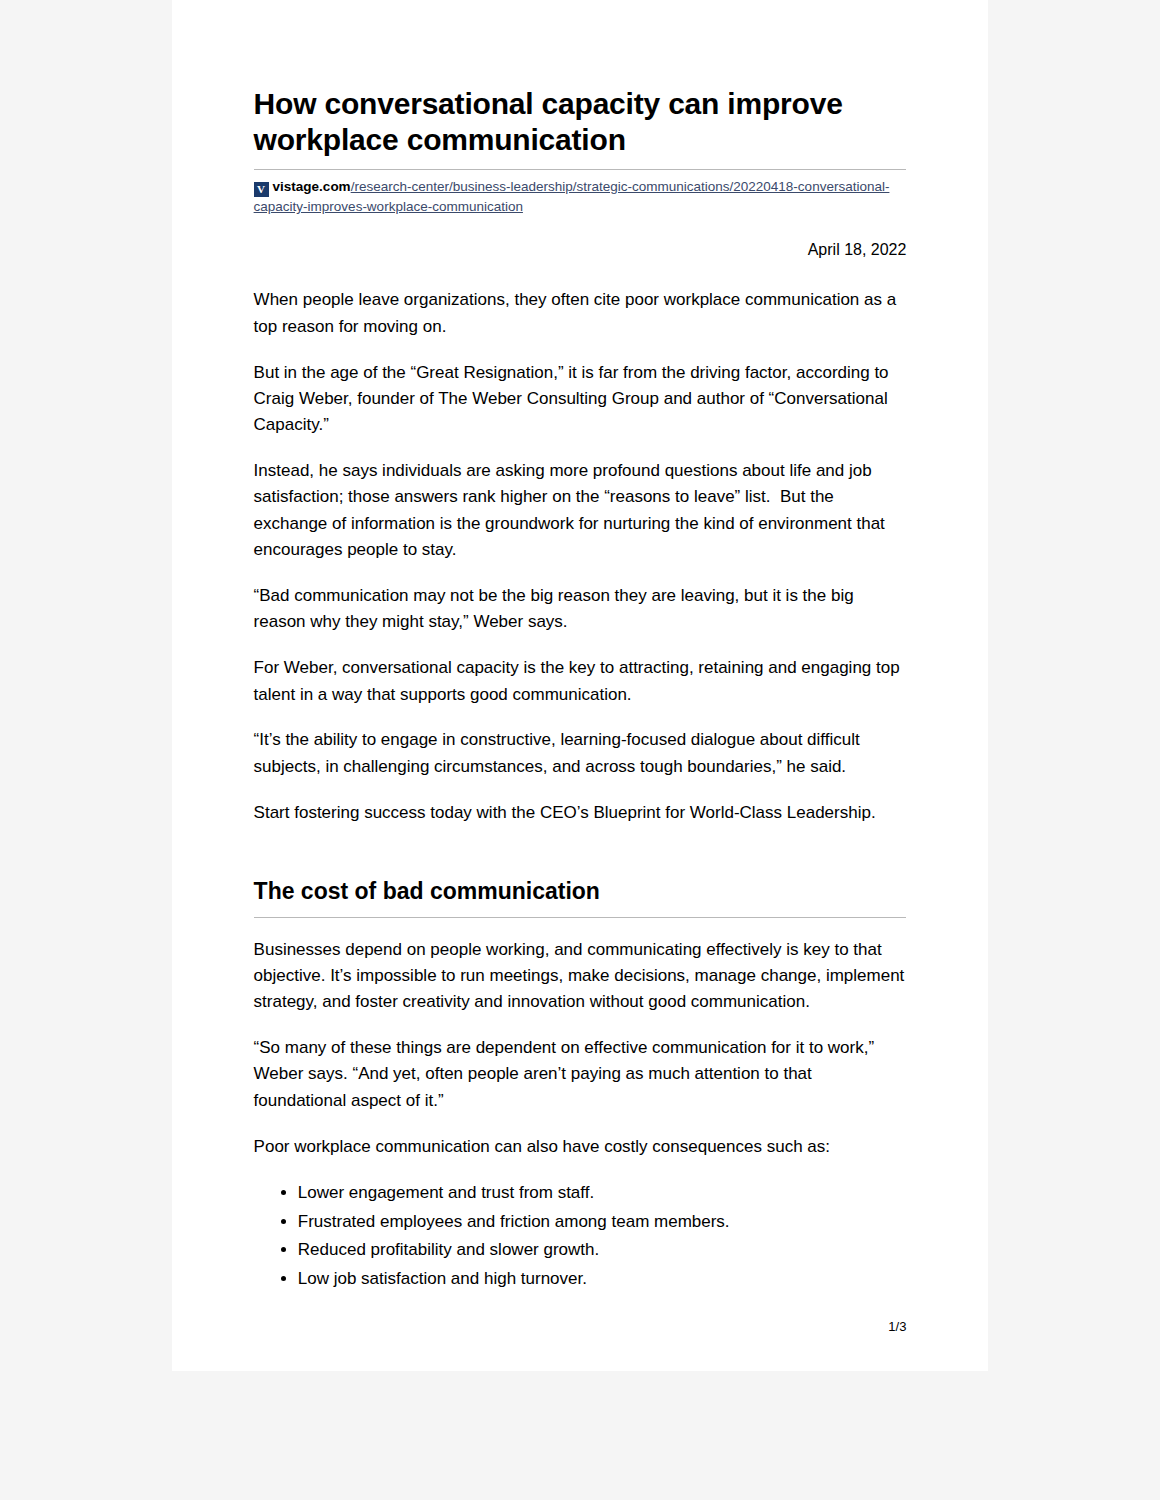How conversational capacity can improve workplace communication
Vvistage.com/research-center/business-leadership/strategic-communications/20220418-conversational-capacity-improves-workplace-communication
April 18, 2022
When people leave organizations, they often cite poor workplace communication as a top reason for moving on.
But in the age of the “Great Resignation,” it is far from the driving factor, according to Craig Weber, founder of The Weber Consulting Group and author of “Conversational Capacity.”
Instead, he says individuals are asking more profound questions about life and job satisfaction; those answers rank higher on the “reasons to leave” list. But the exchange of information is the groundwork for nurturing the kind of environment that encourages people to stay.
“Bad communication may not be the big reason they are leaving, but it is the big reason why they might stay,” Weber says.
For Weber, conversational capacity is the key to attracting, retaining and engaging top talent in a way that supports good communication.
“It’s the ability to engage in constructive, learning-focused dialogue about difficult subjects, in challenging circumstances, and across tough boundaries,” he said.
Start fostering success today with the CEO’s Blueprint for World-Class Leadership.
The cost of bad communication
Businesses depend on people working, and communicating effectively is key to that objective. It’s impossible to run meetings, make decisions, manage change, implement strategy, and foster creativity and innovation without good communication.
“So many of these things are dependent on effective communication for it to work,” Weber says. “And yet, often people aren’t paying as much attention to that foundational aspect of it.”
Poor workplace communication can also have costly consequences such as:
Lower engagement and trust from staff.
Frustrated employees and friction among team members.
Reduced profitability and slower growth.
Low job satisfaction and high turnover.
1/3